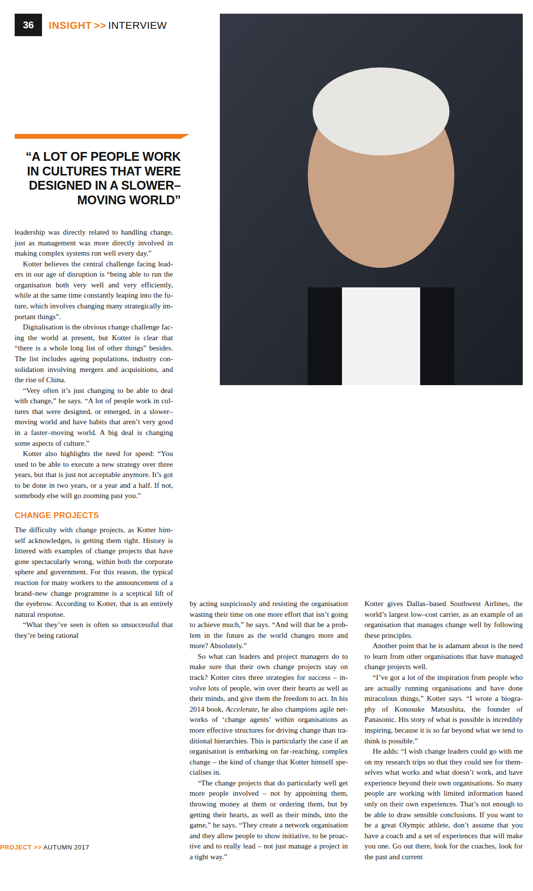36
INSIGHT>>INTERVIEW
“A lot of people work in cultures that were designed in a slower–moving world”
leadership was directly related to handling change, just as management was more directly involved in making complex systems run well every day.”
Kotter believes the central challenge facing leaders in our age of disruption is “being able to run the organisation both very well and very efficiently, while at the same time constantly leaping into the future, which involves changing many strategically important things”.
Digitalisation is the obvious change challenge facing the world at present, but Kotter is clear that “there is a whole long list of other things” besides. The list includes ageing populations, industry consolidation involving mergers and acquisitions, and the rise of China.
“Very often it’s just changing to be able to deal with change,” he says. “A lot of people work in cultures that were designed, or emerged, in a slower–moving world and have habits that aren’t very good in a faster–moving world. A big deal is changing some aspects of culture.”
Kotter also highlights the need for speed: “You used to be able to execute a new strategy over three years, but that is just not acceptable anymore. It’s got to be done in two years, or a year and a half. If not, somebody else will go zooming past you.”
Change projects
The difficulty with change projects, as Kotter himself acknowledges, is getting them right. History is littered with examples of change projects that have gone spectacularly wrong, within both the corporate sphere and government. For this reason, the typical reaction for many workers to the announcement of a brand–new change programme is a sceptical lift of the eyebrow. According to Kotter, that is an entirely natural response.
“What they’ve seen is often so unsuccessful that they’re being rational
by acting suspiciously and resisting the organisation wasting their time on one more effort that isn’t going to achieve much,” he says. “And will that be a problem in the future as the world changes more and more? Absolutely.”
So what can leaders and project managers do to make sure that their own change projects stay on track? Kotter cites three strategies for success – involve lots of people, win over their hearts as well as their minds, and give them the freedom to act. In his 2014 book, Accelerate, he also champions agile networks of ‘change agents’ within organisations as more effective structures for driving change than traditional hierarchies. This is particularly the case if an organisation is embarking on far–reaching, complex change – the kind of change that Kotter himself specialises in.
“The change projects that do particularly well get more people involved – not by appointing them, throwing money at them or ordering them, but by getting their hearts, as well as their minds, into the game,” he says. “They create a network organisation and they allow people to show initiative, to be proactive and to really lead – not just manage a project in a tight way.”
Kotter gives Dallas–based Southwest Airlines, the world’s largest low–cost carrier, as an example of an organisation that manages change well by following these principles.
Another point that he is adamant about is the need to learn from other organisations that have managed change projects well.
“I’ve got a lot of the inspiration from people who are actually running organisations and have done miraculous things,” Kotter says. “I wrote a biography of Konosuke Matsushita, the founder of Panasonic. His story of what is possible is incredibly inspiring, because it is so far beyond what we tend to think is possible.”
He adds: “I wish change leaders could go with me on my research trips so that they could see for themselves what works and what doesn’t work, and have experience beyond their own organisations. So many people are working with limited information based only on their own experiences. That’s not enough to be able to draw sensible conclusions. If you want to be a great Olympic athlete, don’t assume that you have a coach and a set of experiences that will make you one. Go out there, look for the coaches, look for the past and current
PROJECT >> AUTUMN 2017